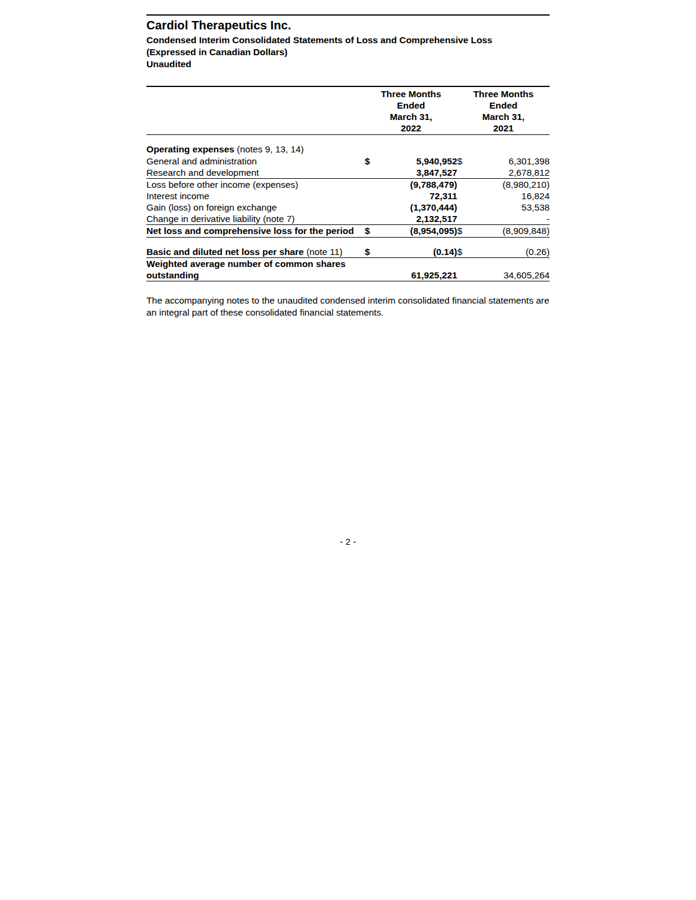Cardiol Therapeutics Inc.
Condensed Interim Consolidated Statements of Loss and Comprehensive Loss
(Expressed in Canadian Dollars)
Unaudited
| | Three Months Ended March 31, 2022 | Three Months Ended March 31, 2021 |
| Operating expenses (notes 9, 13, 14) | | | | |
| General and administration | $ | 5,940,952 | $ | 6,301,398 |
| Research and development | | 3,847,527 | | 2,678,812 |
| Loss before other income (expenses) | | (9,788,479) | | (8,980,210) |
| Interest income | | 72,311 | | 16,824 |
| Gain (loss) on foreign exchange | | (1,370,444) | | 53,538 |
| Change in derivative liability (note 7) | | 2,132,517 | | - |
| Net loss and comprehensive loss for the period | $ | (8,954,095) | $ | (8,909,848) |
| Basic and diluted net loss per share (note 11) | $ | (0.14) | $ | (0.26) |
| Weighted average number of common shares outstanding | | 61,925,221 | | 34,605,264 |
The accompanying notes to the unaudited condensed interim consolidated financial statements are an integral part of these consolidated financial statements.
- 2 -